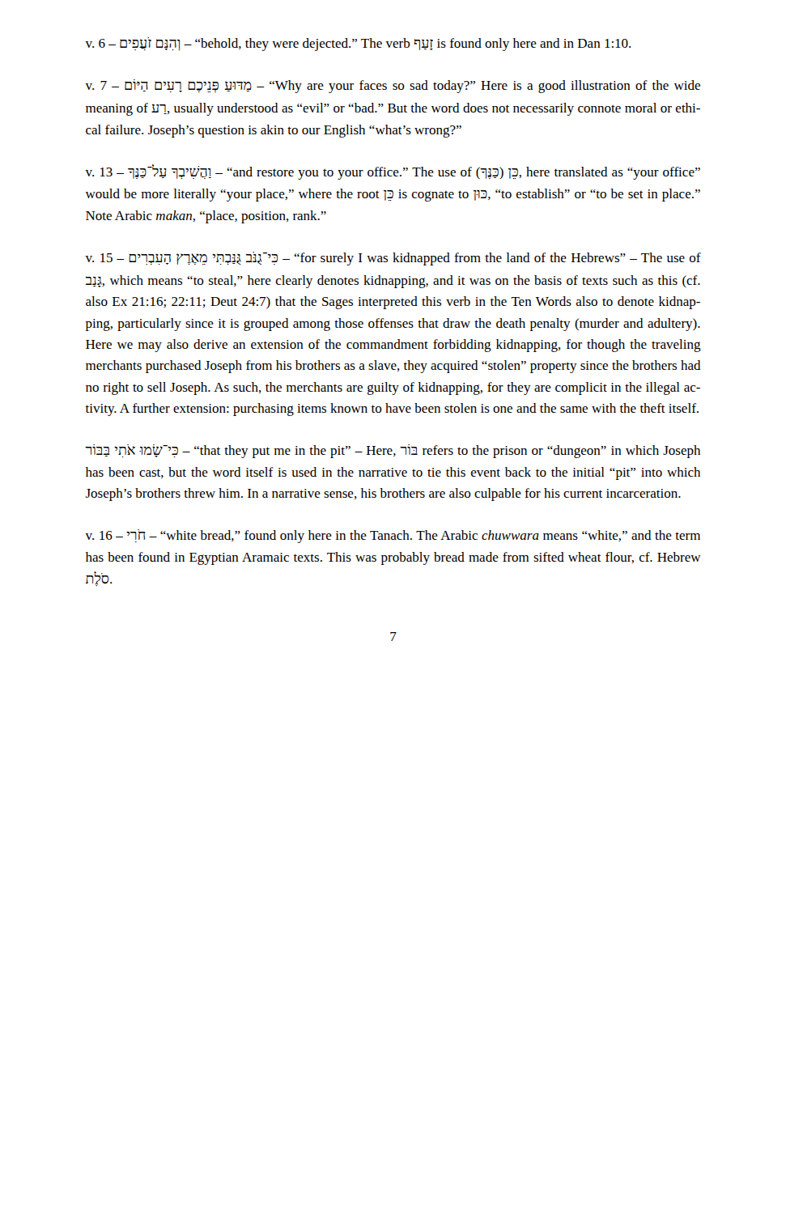v. 6 – וְהִנָּם זֹעֲפִים – “behold, they were dejected.” The verb זָעַף is found only here and in Dan 1:10.
v. 7 – מַדּוּעַ פְּנֵיכֶם רָעִים הַיּוֹם – “Why are your faces so sad today?” Here is a good illustration of the wide meaning of רַע, usually understood as “evil” or “bad.” But the word does not necessarily connote moral or ethical failure. Joseph’s question is akin to our English “what’s wrong?”
v. 13 – וַהֲשִׁיבְךָ עַל־כַּנֶּךָ – “and restore you to your office.” The use of (כַּנֶּךָ) כֵּן, here translated as “your office” would be more literally “your place,” where the root כֵּן is cognate to כּוּן, “to establish” or “to be set in place.” Note Arabic makan, “place, position, rank.”
v. 15 – כִּי־גֻנֹּב גֻּנַּבְתִּי מֵאֶרֶץ הָעִבְרִים – “for surely I was kidnapped from the land of the Hebrews” – The use of גָּנַב, which means “to steal,” here clearly denotes kidnapping, and it was on the basis of texts such as this (cf. also Ex 21:16; 22:11; Deut 24:7) that the Sages interpreted this verb in the Ten Words also to denote kidnapping, particularly since it is grouped among those offenses that draw the death penalty (murder and adultery). Here we may also derive an extension of the commandment forbidding kidnapping, for though the traveling merchants purchased Joseph from his brothers as a slave, they acquired “stolen” property since the brothers had no right to sell Joseph. As such, the merchants are guilty of kidnapping, for they are complicit in the illegal activity. A further extension: purchasing items known to have been stolen is one and the same with the theft itself.
כִּי־שָׂמוּ אֹתִי בַּבּוֹר – “that they put me in the pit” – Here, בּוֹר refers to the prison or “dungeon” in which Joseph has been cast, but the word itself is used in the narrative to tie this event back to the initial “pit” into which Joseph’s brothers threw him. In a narrative sense, his brothers are also culpable for his current incarceration.
v. 16 – חֹרִי – “white bread,” found only here in the Tanach. The Arabic chuwwara means “white,” and the term has been found in Egyptian Aramaic texts. This was probably bread made from sifted wheat flour, cf. Hebrew סֹלֶת.
7